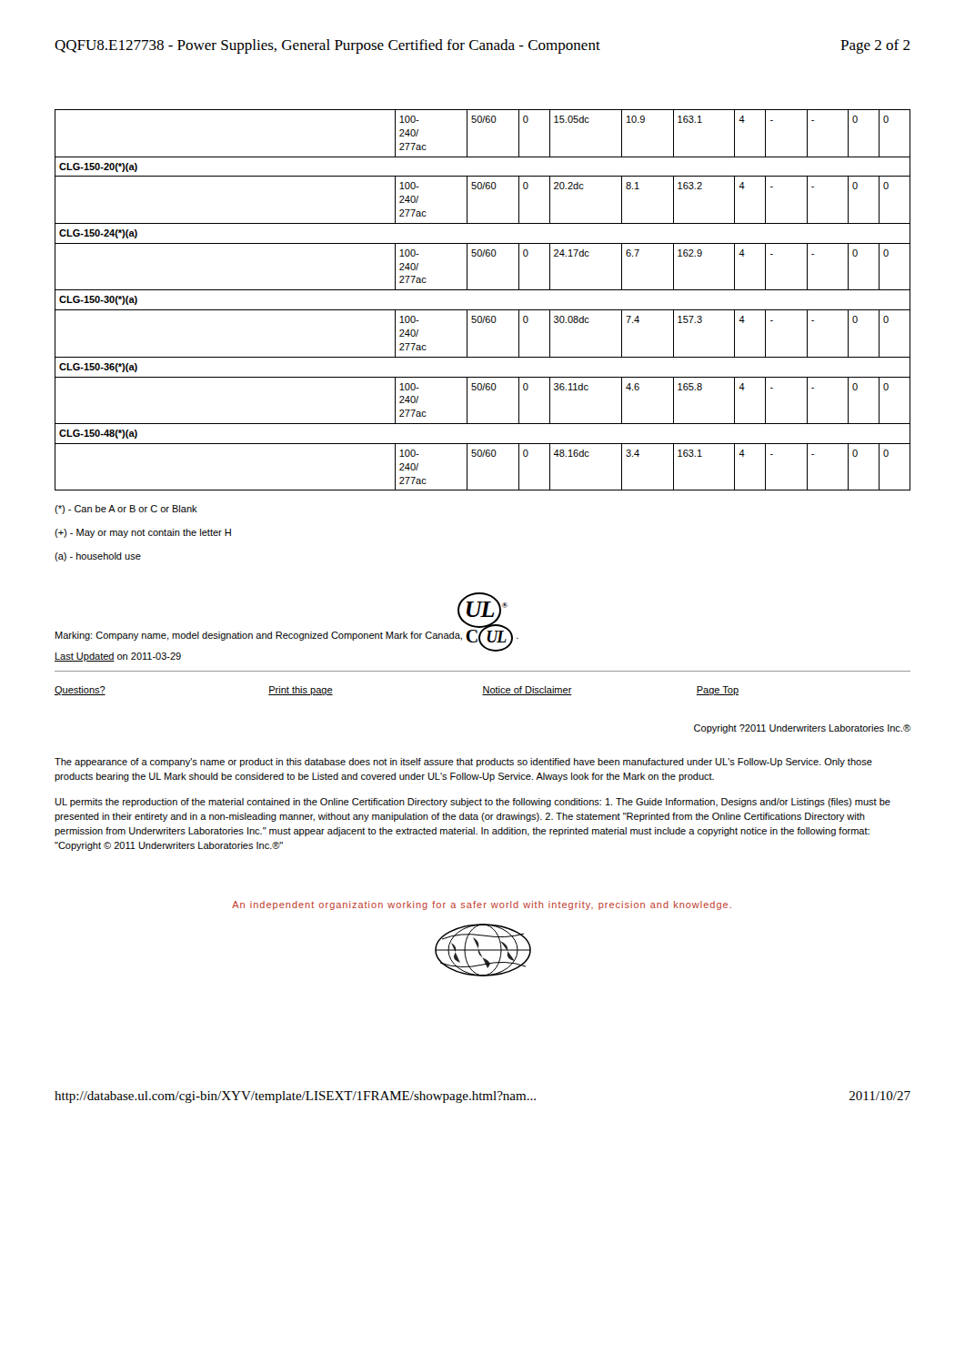QQFU8.E127738 - Power Supplies, General Purpose Certified for Canada - Component Page 2 of 2
| | 100- 240/ 277ac | 50/60 | 0 | 15.05dc | 10.9 | 163.1 | 4 | - | - | 0 | 0 |
| CLG-150-20(*)(a) |
| | 100- 240/ 277ac | 50/60 | 0 | 20.2dc | 8.1 | 163.2 | 4 | - | - | 0 | 0 |
| CLG-150-24(*)(a) |
| | 100- 240/ 277ac | 50/60 | 0 | 24.17dc | 6.7 | 162.9 | 4 | - | - | 0 | 0 |
| CLG-150-30(*)(a) |
| | 100- 240/ 277ac | 50/60 | 0 | 30.08dc | 7.4 | 157.3 | 4 | - | - | 0 | 0 |
| CLG-150-36(*)(a) |
| | 100- 240/ 277ac | 50/60 | 0 | 36.11dc | 4.6 | 165.8 | 4 | - | - | 0 | 0 |
| CLG-150-48(*)(a) |
| | 100- 240/ 277ac | 50/60 | 0 | 48.16dc | 3.4 | 163.1 | 4 | - | - | 0 | 0 |
(*) - Can be A or B or C or Blank
(+) - May or may not contain the letter H
(a) - household use
UL®
Marking: Company name, model designation and Recognized Component Mark for Canada, CUL .
Last Updated on 2011-03-29
| Questions? | Print this page | Notice of Disclaimer | Page Top |
Copyright ?2011 Underwriters Laboratories Inc.®
The appearance of a company's name or product in this database does not in itself assure that products so identified have been manufactured under UL's Follow-Up Service. Only those products bearing the UL Mark should be considered to be Listed and covered under UL's Follow-Up Service. Always look for the Mark on the product.
UL permits the reproduction of the material contained in the Online Certification Directory subject to the following conditions: 1. The Guide Information, Designs and/or Listings (files) must be presented in their entirety and in a non-misleading manner, without any manipulation of the data (or drawings). 2. The statement "Reprinted from the Online Certifications Directory with permission from Underwriters Laboratories Inc." must appear adjacent to the extracted material. In addition, the reprinted material must include a copyright notice in the following format: "Copyright © 2011 Underwriters Laboratories Inc.®"
An independent organization working for a safer world with integrity, precision and knowledge.
http://database.ul.com/cgi-bin/XYV/template/LISEXT/1FRAME/showpage.html?nam... 2011/10/27